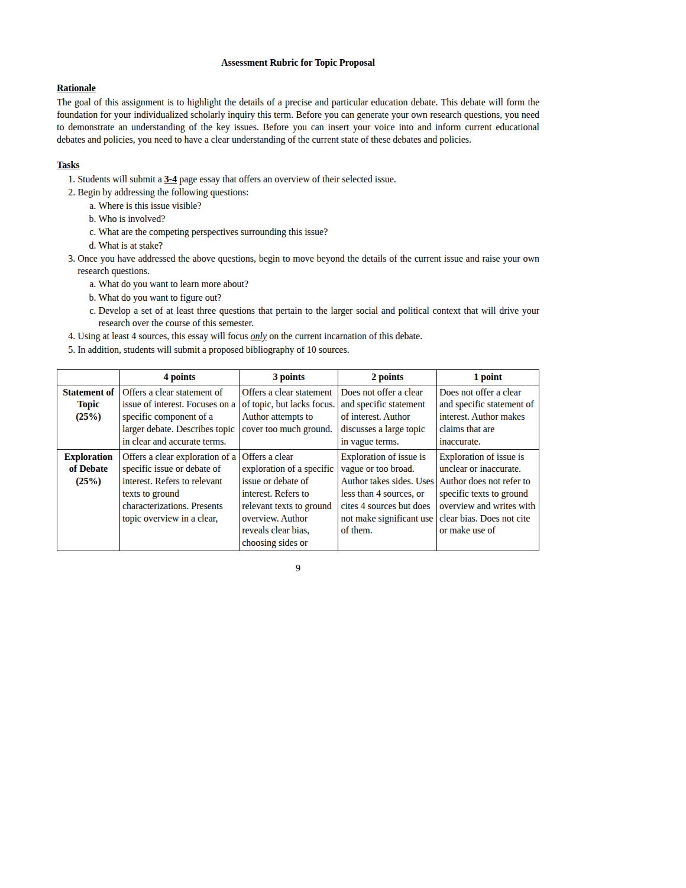Assessment Rubric for Topic Proposal
Rationale
The goal of this assignment is to highlight the details of a precise and particular education debate. This debate will form the foundation for your individualized scholarly inquiry this term. Before you can generate your own research questions, you need to demonstrate an understanding of the key issues. Before you can insert your voice into and inform current educational debates and policies, you need to have a clear understanding of the current state of these debates and policies.
Tasks
Students will submit a 3-4 page essay that offers an overview of their selected issue.
Begin by addressing the following questions:
Where is this issue visible?
Who is involved?
What are the competing perspectives surrounding this issue?
What is at stake?
Once you have addressed the above questions, begin to move beyond the details of the current issue and raise your own research questions.
What do you want to learn more about?
What do you want to figure out?
Develop a set of at least three questions that pertain to the larger social and political context that will drive your research over the course of this semester.
Using at least 4 sources, this essay will focus only on the current incarnation of this debate.
In addition, students will submit a proposed bibliography of 10 sources.
| | 4 points | 3 points | 2 points | 1 point |
| --- | --- | --- | --- | --- |
| Statement of Topic (25%) | Offers a clear statement of issue of interest. Focuses on a specific component of a larger debate. Describes topic in clear and accurate terms. | Offers a clear statement of topic, but lacks focus. Author attempts to cover too much ground. | Does not offer a clear and specific statement of interest. Author discusses a large topic in vague terms. | Does not offer a clear and specific statement of interest. Author makes claims that are inaccurate. |
| Exploration of Debate (25%) | Offers a clear exploration of a specific issue or debate of interest. Refers to relevant texts to ground characterizations. Presents topic overview in a clear, | Offers a clear exploration of a specific issue or debate of interest. Refers to relevant texts to ground overview. Author reveals clear bias, choosing sides or | Exploration of issue is vague or too broad. Author takes sides. Uses less than 4 sources, or cites 4 sources but does not make significant use of them. | Exploration of issue is unclear or inaccurate. Author does not refer to specific texts to ground overview and writes with clear bias. Does not cite or make use of |
9